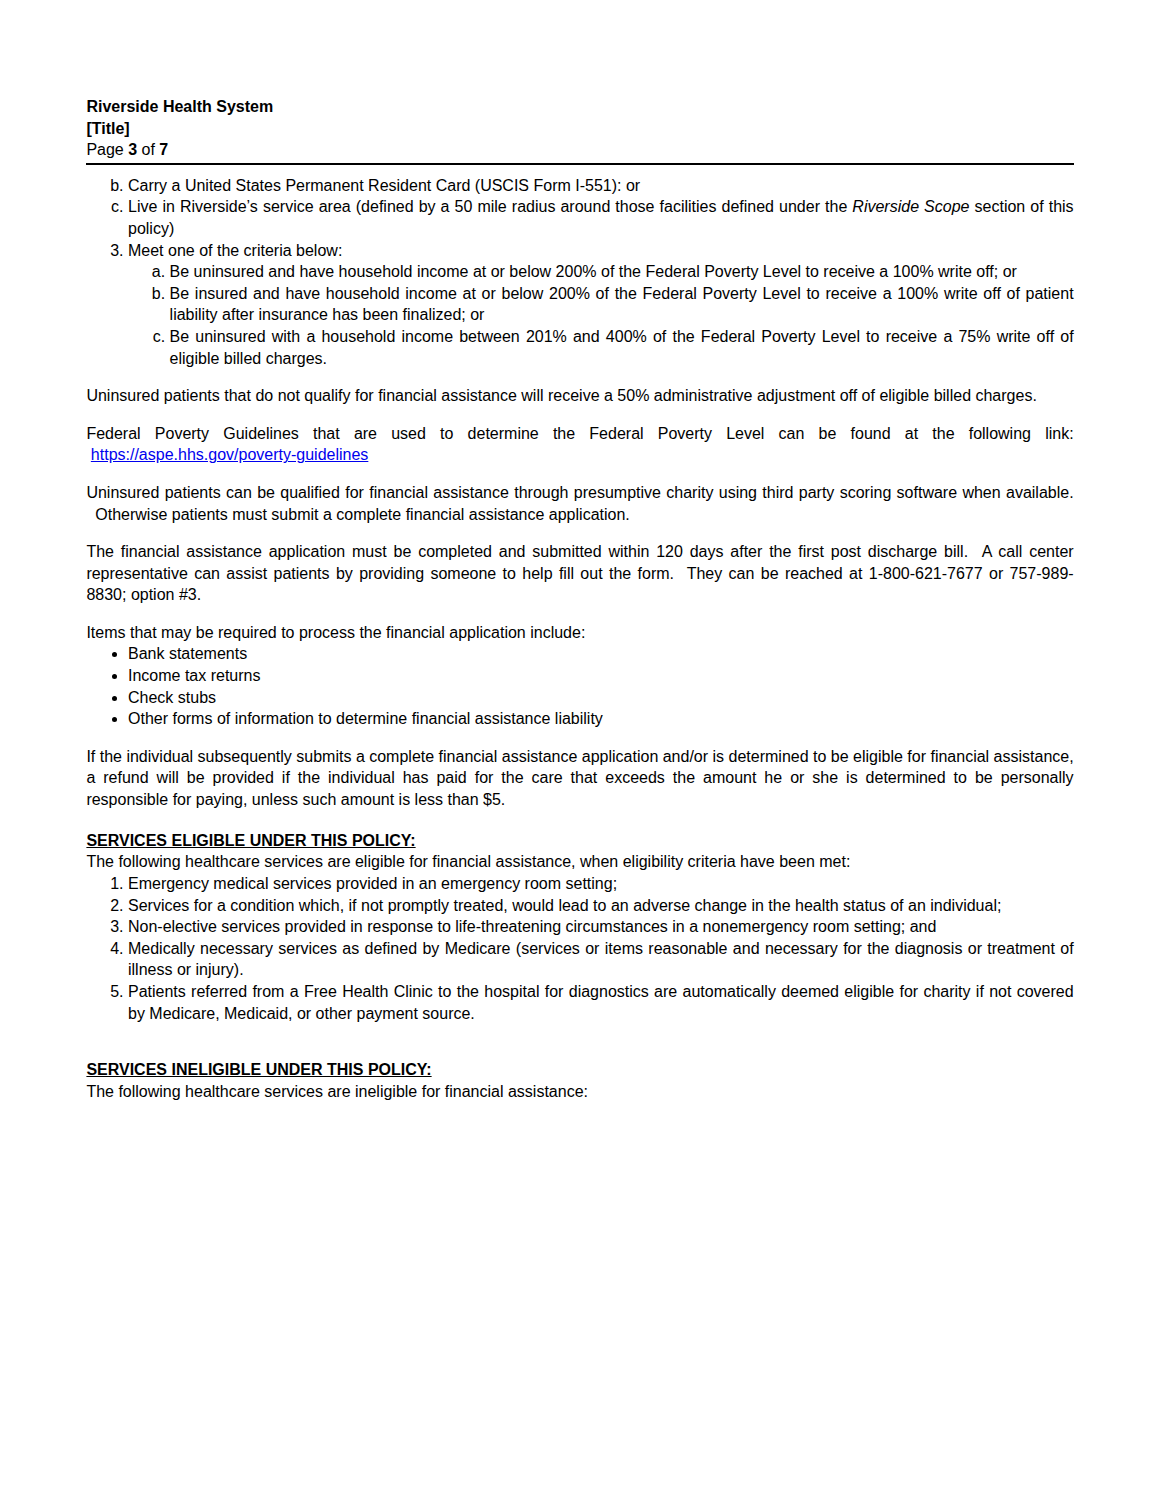Riverside Health System
[Title]
Page 3 of 7
Carry a United States Permanent Resident Card (USCIS Form I-551): or
Live in Riverside’s service area (defined by a 50 mile radius around those facilities defined under the Riverside Scope section of this policy)
Meet one of the criteria below:
Be uninsured and have household income at or below 200% of the Federal Poverty Level to receive a 100% write off; or
Be insured and have household income at or below 200% of the Federal Poverty Level to receive a 100% write off of patient liability after insurance has been finalized; or
Be uninsured with a household income between 201% and 400% of the Federal Poverty Level to receive a 75% write off of eligible billed charges.
Uninsured patients that do not qualify for financial assistance will receive a 50% administrative adjustment off of eligible billed charges.
Federal Poverty Guidelines that are used to determine the Federal Poverty Level can be found at the following link: https://aspe.hhs.gov/poverty-guidelines
Uninsured patients can be qualified for financial assistance through presumptive charity using third party scoring software when available. Otherwise patients must submit a complete financial assistance application.
The financial assistance application must be completed and submitted within 120 days after the first post discharge bill. A call center representative can assist patients by providing someone to help fill out the form. They can be reached at 1-800-621-7677 or 757-989-8830; option #3.
Items that may be required to process the financial application include:
Bank statements
Income tax returns
Check stubs
Other forms of information to determine financial assistance liability
If the individual subsequently submits a complete financial assistance application and/or is determined to be eligible for financial assistance, a refund will be provided if the individual has paid for the care that exceeds the amount he or she is determined to be personally responsible for paying, unless such amount is less than $5.
SERVICES ELIGIBLE UNDER THIS POLICY:
The following healthcare services are eligible for financial assistance, when eligibility criteria have been met:
Emergency medical services provided in an emergency room setting;
Services for a condition which, if not promptly treated, would lead to an adverse change in the health status of an individual;
Non-elective services provided in response to life-threatening circumstances in a nonemergency room setting; and
Medically necessary services as defined by Medicare (services or items reasonable and necessary for the diagnosis or treatment of illness or injury).
Patients referred from a Free Health Clinic to the hospital for diagnostics are automatically deemed eligible for charity if not covered by Medicare, Medicaid, or other payment source.
SERVICES INELIGIBLE UNDER THIS POLICY:
The following healthcare services are ineligible for financial assistance: